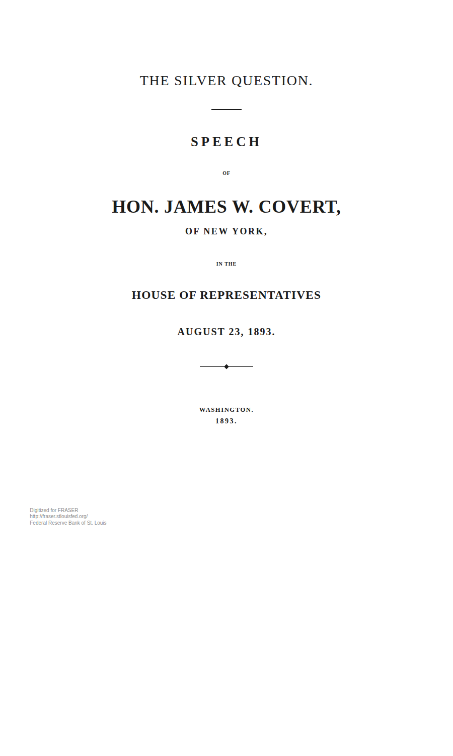THE SILVER QUESTION.
SPEECH
OF
HON. JAMES W. COVERT,
OF NEW YORK,
IN THE
HOUSE OF REPRESENTATIVES
AUGUST 23, 1893.
WASHINGTON.
1893.
Digitized for FRASER
http://fraser.stlouisfed.org/
Federal Reserve Bank of St. Louis